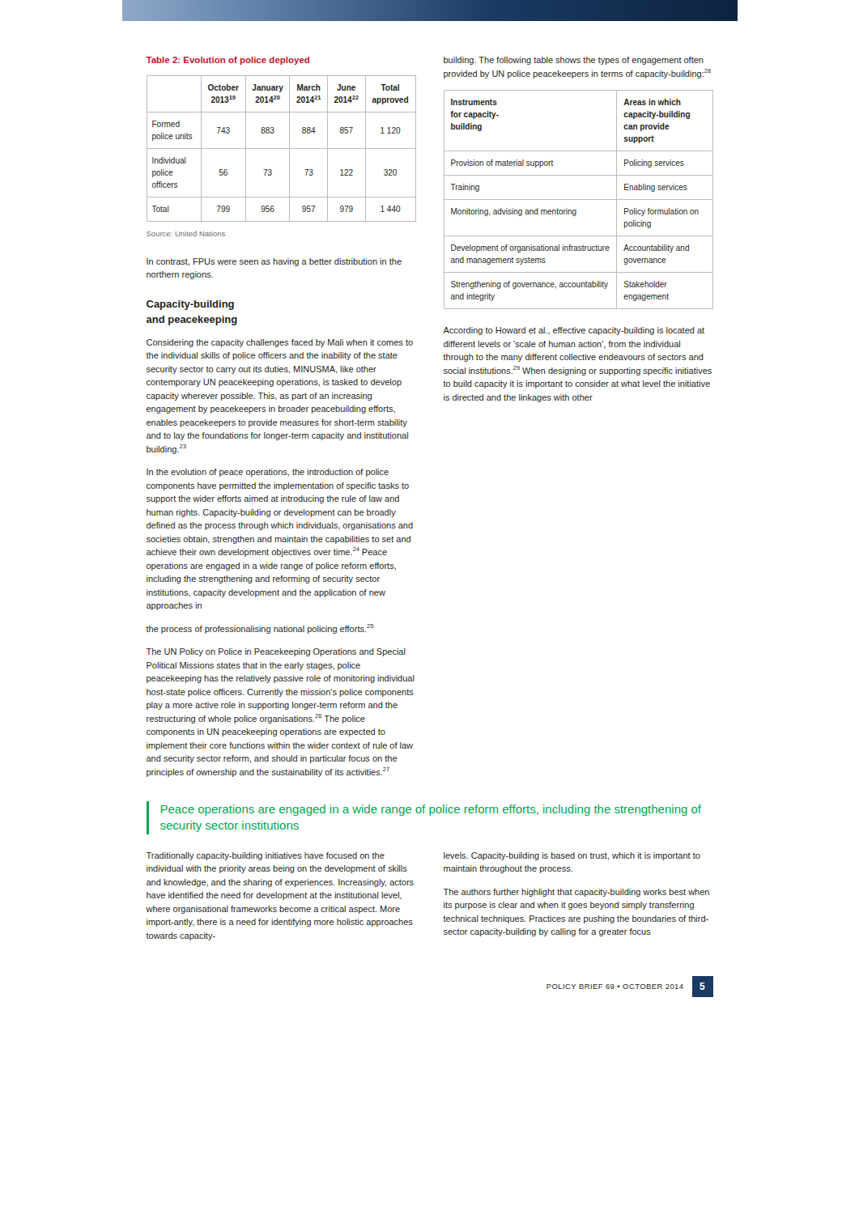Table 2: Evolution of police deployed
| | October 2013 19 | January 2014 20 | March 2014 21 | June 2014 22 | Total approved |
| --- | --- | --- | --- | --- | --- |
| Formed police units | 743 | 883 | 884 | 857 | 1 120 |
| Individual police officers | 56 | 73 | 73 | 122 | 320 |
| Total | 799 | 956 | 957 | 979 | 1 440 |
Source: United Nations
In contrast, FPUs were seen as having a better distribution in the northern regions.
Capacity-building
and peacekeeping
Considering the capacity challenges faced by Mali when it comes to the individual skills of police officers and the inability of the state security sector to carry out its duties, MINUSMA, like other contemporary UN peacekeeping operations, is tasked to develop capacity wherever possible. This, as part of an increasing engagement by peacekeepers in broader peacebuilding efforts, enables peacekeepers to provide measures for short-term stability and to lay the foundations for longer-term capacity and institutional building.23
In the evolution of peace operations, the introduction of police components have permitted the implementation of specific tasks to support the wider efforts aimed at introducing the rule of law and human rights. Capacity-building or development can be broadly defined as the process through which individuals, organisations and societies obtain, strengthen and maintain the capabilities to set and achieve their own development objectives over time.24 Peace operations are engaged in a wide range of police reform efforts, including the strengthening and reforming of security sector institutions, capacity development and the application of new approaches in
building. The following table shows the types of engagement often provided by UN police peacekeepers in terms of capacity-building:28
| Instruments for capacity- building | Areas in which capacity-building can provide support |
| --- | --- |
| Provision of material support | Policing services |
| Training | Enabling services |
| Monitoring, advising and mentoring | Policy formulation on policing |
| Development of organisational infrastructure and management systems | Accountability and governance |
| Strengthening of governance, accountability and integrity | Stakeholder engagement |
According to Howard et al., effective capacity-building is located at different levels or 'scale of human action', from the individual through to the many different collective endeavours of sectors and social institutions.29 When designing or supporting specific initiatives to build capacity it is important to consider at what level the initiative is directed and the linkages with other
the process of professionalising national policing efforts.25
The UN Policy on Police in Peacekeeping Operations and Special Political Missions states that in the early stages, police peacekeeping has the relatively passive role of monitoring individual host-state police officers. Currently the mission's police components play a more active role in supporting longer-term reform and the restructuring of whole police organisations.26 The police components in UN peacekeeping operations are expected to implement their core functions within the wider context of rule of law and security sector reform, and should in particular focus on the principles of ownership and the sustainability of its activities.27
Peace operations are engaged in a wide range of police reform efforts, including the strengthening of security sector institutions
Traditionally capacity-building initiatives have focused on the individual with the priority areas being on the development of skills and knowledge, and the sharing of experiences. Increasingly, actors have identified the need for development at the institutional level, where organisational frameworks become a critical aspect. More import-antly, there is a need for identifying more holistic approaches towards capacity-
levels. Capacity-building is based on trust, which it is important to maintain throughout the process.
The authors further highlight that capacity-building works best when its purpose is clear and when it goes beyond simply transferring technical techniques. Practices are pushing the boundaries of third-sector capacity-building by calling for a greater focus
POLICY BRIEF 69 • OCTOBER 2014 5